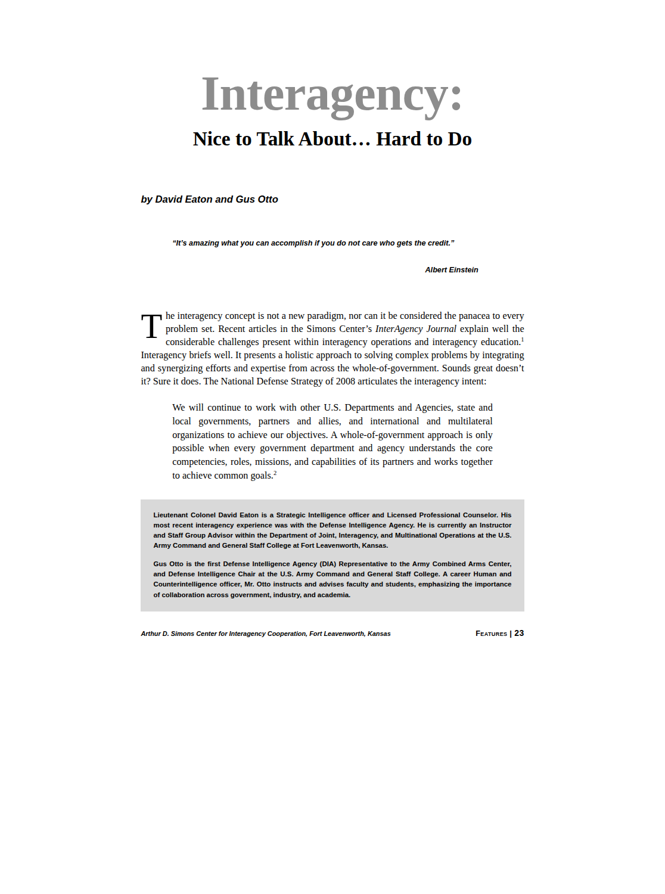Interagency:
Nice to Talk About… Hard to Do
by David Eaton and Gus Otto
“It’s amazing what you can accomplish if you do not care who gets the credit.” Albert Einstein
The interagency concept is not a new paradigm, nor can it be considered the panacea to every problem set. Recent articles in the Simons Center’s InterAgency Journal explain well the considerable challenges present within interagency operations and interagency education.1 Interagency briefs well. It presents a holistic approach to solving complex problems by integrating and synergizing efforts and expertise from across the whole-of-government. Sounds great doesn’t it? Sure it does. The National Defense Strategy of 2008 articulates the interagency intent:
We will continue to work with other U.S. Departments and Agencies, state and local governments, partners and allies, and international and multilateral organizations to achieve our objectives. A whole-of-government approach is only possible when every government department and agency understands the core competencies, roles, missions, and capabilities of its partners and works together to achieve common goals.2
Lieutenant Colonel David Eaton is a Strategic Intelligence officer and Licensed Professional Counselor. His most recent interagency experience was with the Defense Intelligence Agency. He is currently an Instructor and Staff Group Advisor within the Department of Joint, Interagency, and Multinational Operations at the U.S. Army Command and General Staff College at Fort Leavenworth, Kansas.
Gus Otto is the first Defense Intelligence Agency (DIA) Representative to the Army Combined Arms Center, and Defense Intelligence Chair at the U.S. Army Command and General Staff College. A career Human and Counterintelligence officer, Mr. Otto instructs and advises faculty and students, emphasizing the importance of collaboration across government, industry, and academia.
Arthur D. Simons Center for Interagency Cooperation, Fort Leavenworth, Kansas
Features | 23